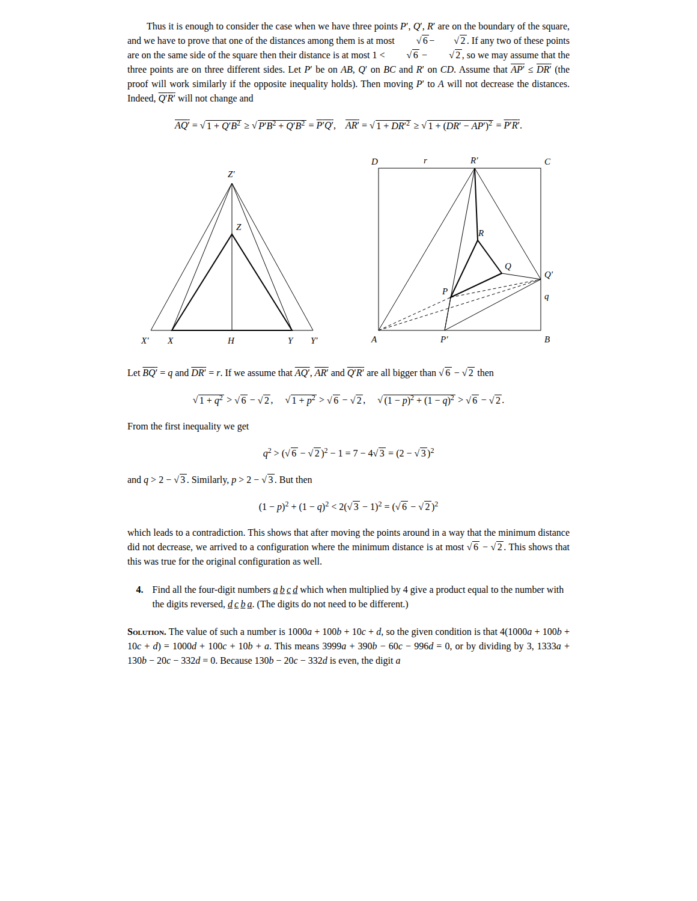Thus it is enough to consider the case when we have three points P′, Q′, R′ are on the boundary of the square, and we have to prove that one of the distances among them is at most √6−√2. If any two of these points are on the same side of the square then their distance is at most 1 < √6 − √2, so we may assume that the three points are on three different sides. Let P′ be on AB, Q′ on BC and R′ on CD. Assume that AP′ ≤ DR′ (the proof will work similarly if the opposite inequality holds). Then moving P′ to A will not decrease the distances. Indeed, Q′R′ will not change and
AQ′ = √1 + Q′B2 ≥ √P′B2 + Q′B2 = P′Q′, AR′ = √1 + DR′2 ≥ √1 + (DR′ − AP′)2 = P′R′.
Z′ Z X′ X H Y Y′ D C A B R′ Q′ P′ R Q P r q
Let BQ′ = q and DR′ = r. If we assume that AQ′, AR′ and Q′R′ are all bigger than √6 − √2 then
√1 + q2 > √6 − √2, √1 + p2 > √6 − √2, √(1 − p)2 + (1 − q)2 > √6 − √2.
From the first inequality we get
q2 > (√6 − √2)2 − 1 = 7 − 4√3 = (2 − √3)2
and q > 2 − √3. Similarly, p > 2 − √3. But then
(1 − p)2 + (1 − q)2 < 2(√3 − 1)2 = (√6 − √2)2
which leads to a contradiction. This shows that after moving the points around in a way that the minimum distance did not decrease, we arrived to a configuration where the minimum distance is at most √6 − √2. This shows that this was true for the original configuration as well.
Find all the four-digit numbers a b c d which when multiplied by 4 give a product equal to the number with the digits reversed, d c b a. (The digits do not need to be different.)
Solution. The value of such a number is 1000a + 100b + 10c + d, so the given condition is that 4(1000a + 100b + 10c + d) = 1000d + 100c + 10b + a. This means 3999a + 390b − 60c − 996d = 0, or by dividing by 3, 1333a + 130b − 20c − 332d = 0. Because 130b − 20c − 332d is even, the digit a